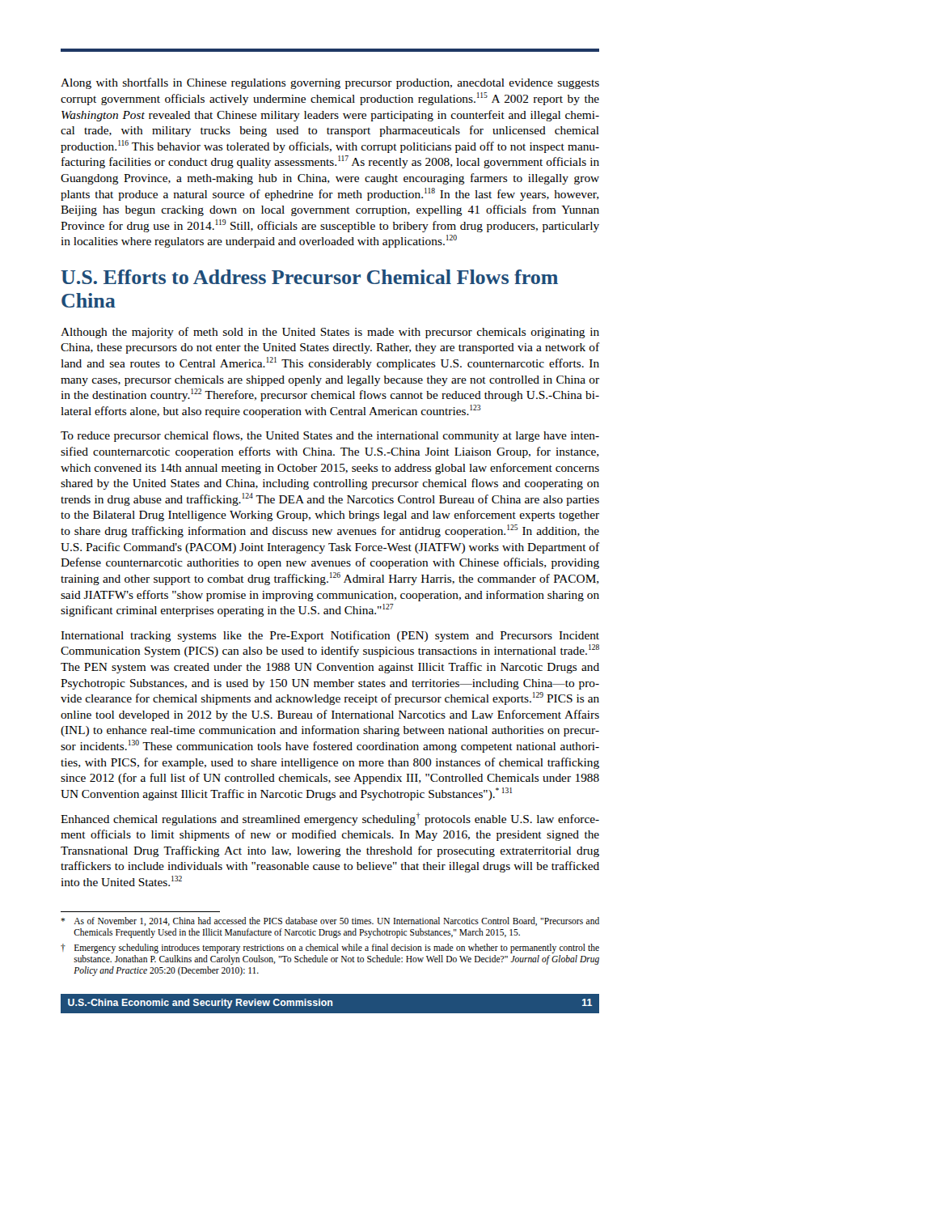Along with shortfalls in Chinese regulations governing precursor production, anecdotal evidence suggests corrupt government officials actively undermine chemical production regulations.115 A 2002 report by the Washington Post revealed that Chinese military leaders were participating in counterfeit and illegal chemical trade, with military trucks being used to transport pharmaceuticals for unlicensed chemical production.116 This behavior was tolerated by officials, with corrupt politicians paid off to not inspect manufacturing facilities or conduct drug quality assessments.117 As recently as 2008, local government officials in Guangdong Province, a meth-making hub in China, were caught encouraging farmers to illegally grow plants that produce a natural source of ephedrine for meth production.118 In the last few years, however, Beijing has begun cracking down on local government corruption, expelling 41 officials from Yunnan Province for drug use in 2014.119 Still, officials are susceptible to bribery from drug producers, particularly in localities where regulators are underpaid and overloaded with applications.120
U.S. Efforts to Address Precursor Chemical Flows from China
Although the majority of meth sold in the United States is made with precursor chemicals originating in China, these precursors do not enter the United States directly. Rather, they are transported via a network of land and sea routes to Central America.121 This considerably complicates U.S. counternarcotic efforts. In many cases, precursor chemicals are shipped openly and legally because they are not controlled in China or in the destination country.122 Therefore, precursor chemical flows cannot be reduced through U.S.-China bilateral efforts alone, but also require cooperation with Central American countries.123
To reduce precursor chemical flows, the United States and the international community at large have intensified counternarcotic cooperation efforts with China. The U.S.-China Joint Liaison Group, for instance, which convened its 14th annual meeting in October 2015, seeks to address global law enforcement concerns shared by the United States and China, including controlling precursor chemical flows and cooperating on trends in drug abuse and trafficking.124 The DEA and the Narcotics Control Bureau of China are also parties to the Bilateral Drug Intelligence Working Group, which brings legal and law enforcement experts together to share drug trafficking information and discuss new avenues for antidrug cooperation.125 In addition, the U.S. Pacific Command's (PACOM) Joint Interagency Task Force-West (JIATFW) works with Department of Defense counternarcotic authorities to open new avenues of cooperation with Chinese officials, providing training and other support to combat drug trafficking.126 Admiral Harry Harris, the commander of PACOM, said JIATFW's efforts "show promise in improving communication, cooperation, and information sharing on significant criminal enterprises operating in the U.S. and China."127
International tracking systems like the Pre-Export Notification (PEN) system and Precursors Incident Communication System (PICS) can also be used to identify suspicious transactions in international trade.128 The PEN system was created under the 1988 UN Convention against Illicit Traffic in Narcotic Drugs and Psychotropic Substances, and is used by 150 UN member states and territories—including China—to provide clearance for chemical shipments and acknowledge receipt of precursor chemical exports.129 PICS is an online tool developed in 2012 by the U.S. Bureau of International Narcotics and Law Enforcement Affairs (INL) to enhance real-time communication and information sharing between national authorities on precursor incidents.130 These communication tools have fostered coordination among competent national authorities, with PICS, for example, used to share intelligence on more than 800 instances of chemical trafficking since 2012 (for a full list of UN controlled chemicals, see Appendix III, "Controlled Chemicals under 1988 UN Convention against Illicit Traffic in Narcotic Drugs and Psychotropic Substances").* 131
Enhanced chemical regulations and streamlined emergency scheduling† protocols enable U.S. law enforcement officials to limit shipments of new or modified chemicals. In May 2016, the president signed the Transnational Drug Trafficking Act into law, lowering the threshold for prosecuting extraterritorial drug traffickers to include individuals with "reasonable cause to believe" that their illegal drugs will be trafficked into the United States.132
*As of November 1, 2014, China had accessed the PICS database over 50 times. UN International Narcotics Control Board, "Precursors and Chemicals Frequently Used in the Illicit Manufacture of Narcotic Drugs and Psychotropic Substances," March 2015, 15.
†Emergency scheduling introduces temporary restrictions on a chemical while a final decision is made on whether to permanently control the substance. Jonathan P. Caulkins and Carolyn Coulson, "To Schedule or Not to Schedule: How Well Do We Decide?" Journal of Global Drug Policy and Practice 205:20 (December 2010): 11.
U.S.-China Economic and Security Review Commission 11